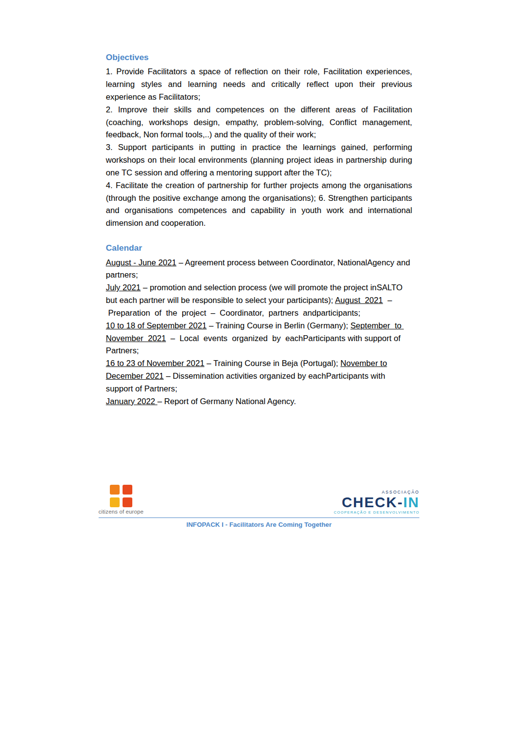Objectives
1. Provide Facilitators a space of reflection on their role, Facilitation experiences, learning styles and learning needs and critically reflect upon their previous experience as Facilitators;
2. Improve their skills and competences on the different areas of Facilitation (coaching, workshops design, empathy, problem-solving, Conflict management, feedback, Non formal tools,..) and the quality of their work;
3. Support participants in putting in practice the learnings gained, performing workshops on their local environments (planning project ideas in partnership during one TC session and offering a mentoring support after the TC);
4. Facilitate the creation of partnership for further projects among the organisations (through the positive exchange among the organisations); 6. Strengthen participants and organisations competences and capability in youth work and international dimension and cooperation.
Calendar
August - June 2021 – Agreement process between Coordinator, NationalAgency and partners;
July 2021 – promotion and selection process (we will promote the project inSALTO but each partner will be responsible to select your participants); August 2021 – Preparation of the project – Coordinator, partners andparticipants;
10 to 18 of September 2021 – Training Course in Berlin (Germany); September to November 2021 – Local events organized by eachParticipants with support of Partners;
16 to 23 of November 2021 – Training Course in Beja (Portugal); November to December 2021 – Dissemination activities organized by eachParticipants with support of Partners;
January 2022 – Report of Germany National Agency.
citizens of europe
ASSOCIAÇÃO
CHECK-IN
COOPERAÇÃO E DESENVOLVIMENTO
INFOPACK I - Facilitators Are Coming Together